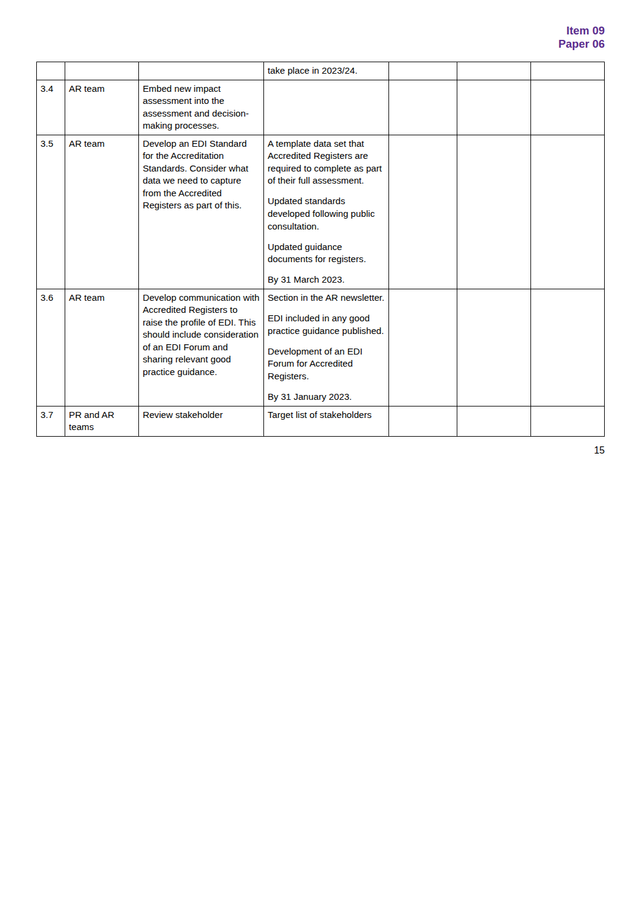Item 09
Paper 06
| | | | take place in 2023/24. | | | |
| 3.4 | AR team | Embed new impact assessment into the assessment and decision-making processes. | | | | |
| 3.5 | AR team | Develop an EDI Standard for the Accreditation Standards. Consider what data we need to capture from the Accredited Registers as part of this. | A template data set that Accredited Registers are required to complete as part of their full assessment. Updated standards developed following public consultation. Updated guidance documents for registers. By 31 March 2023. | | | |
| 3.6 | AR team | Develop communication with Accredited Registers to raise the profile of EDI. This should include consideration of an EDI Forum and sharing relevant good practice guidance. | Section in the AR newsletter. EDI included in any good practice guidance published. Development of an EDI Forum for Accredited Registers. By 31 January 2023. | | | |
| 3.7 | PR and AR teams | Review stakeholder | Target list of stakeholders | | | |
15